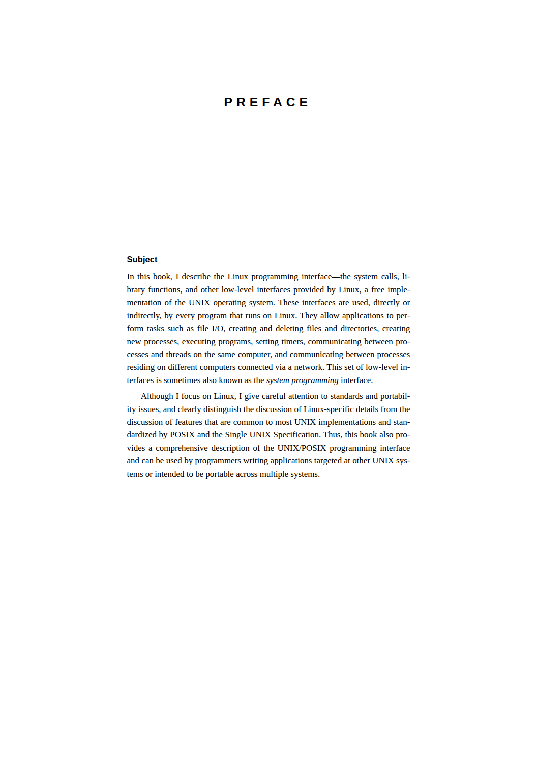PREFACE
Subject
In this book, I describe the Linux programming interface—the system calls, library functions, and other low-level interfaces provided by Linux, a free implementation of the UNIX operating system. These interfaces are used, directly or indirectly, by every program that runs on Linux. They allow applications to perform tasks such as file I/O, creating and deleting files and directories, creating new processes, executing programs, setting timers, communicating between processes and threads on the same computer, and communicating between processes residing on different computers connected via a network. This set of low-level interfaces is sometimes also known as the system programming interface.
Although I focus on Linux, I give careful attention to standards and portability issues, and clearly distinguish the discussion of Linux-specific details from the discussion of features that are common to most UNIX implementations and standardized by POSIX and the Single UNIX Specification. Thus, this book also provides a comprehensive description of the UNIX/POSIX programming interface and can be used by programmers writing applications targeted at other UNIX systems or intended to be portable across multiple systems.